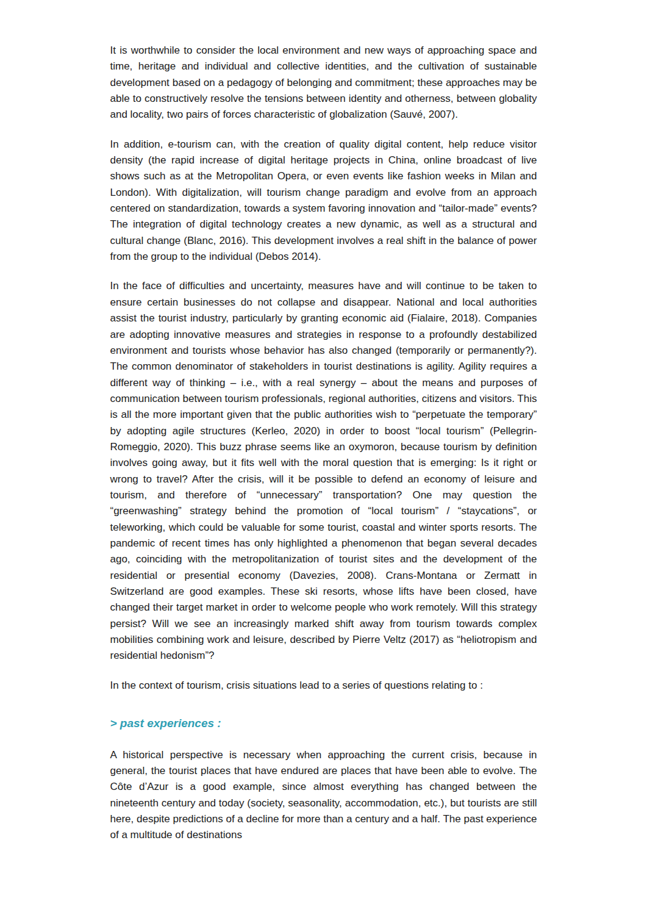It is worthwhile to consider the local environment and new ways of approaching space and time, heritage and individual and collective identities, and the cultivation of sustainable development based on a pedagogy of belonging and commitment; these approaches may be able to constructively resolve the tensions between identity and otherness, between globality and locality, two pairs of forces characteristic of globalization (Sauvé, 2007).
In addition, e-tourism can, with the creation of quality digital content, help reduce visitor density (the rapid increase of digital heritage projects in China, online broadcast of live shows such as at the Metropolitan Opera, or even events like fashion weeks in Milan and London). With digitalization, will tourism change paradigm and evolve from an approach centered on standardization, towards a system favoring innovation and “tailor-made” events? The integration of digital technology creates a new dynamic, as well as a structural and cultural change (Blanc, 2016). This development involves a real shift in the balance of power from the group to the individual (Debos 2014).
In the face of difficulties and uncertainty, measures have and will continue to be taken to ensure certain businesses do not collapse and disappear. National and local authorities assist the tourist industry, particularly by granting economic aid (Fialaire, 2018). Companies are adopting innovative measures and strategies in response to a profoundly destabilized environment and tourists whose behavior has also changed (temporarily or permanently?). The common denominator of stakeholders in tourist destinations is agility. Agility requires a different way of thinking – i.e., with a real synergy – about the means and purposes of communication between tourism professionals, regional authorities, citizens and visitors. This is all the more important given that the public authorities wish to “perpetuate the temporary” by adopting agile structures (Kerleo, 2020) in order to boost “local tourism” (Pellegrin-Romeggio, 2020). This buzz phrase seems like an oxymoron, because tourism by definition involves going away, but it fits well with the moral question that is emerging: Is it right or wrong to travel? After the crisis, will it be possible to defend an economy of leisure and tourism, and therefore of “unnecessary” transportation? One may question the “greenwashing” strategy behind the promotion of “local tourism” / “staycations”, or teleworking, which could be valuable for some tourist, coastal and winter sports resorts. The pandemic of recent times has only highlighted a phenomenon that began several decades ago, coinciding with the metropolitanization of tourist sites and the development of the residential or presential economy (Davezies, 2008). Crans-Montana or Zermatt in Switzerland are good examples. These ski resorts, whose lifts have been closed, have changed their target market in order to welcome people who work remotely. Will this strategy persist? Will we see an increasingly marked shift away from tourism towards complex mobilities combining work and leisure, described by Pierre Veltz (2017) as “heliotropism and residential hedonism”?
In the context of tourism, crisis situations lead to a series of questions relating to :
> past experiences :
A historical perspective is necessary when approaching the current crisis, because in general, the tourist places that have endured are places that have been able to evolve. The Côte d’Azur is a good example, since almost everything has changed between the nineteenth century and today (society, seasonality, accommodation, etc.), but tourists are still here, despite predictions of a decline for more than a century and a half. The past experience of a multitude of destinations